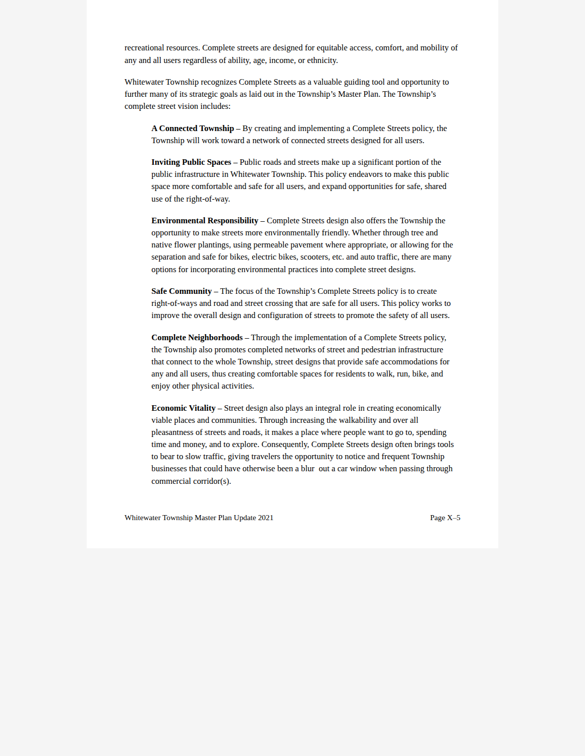recreational resources. Complete streets are designed for equitable access, comfort, and mobility of any and all users regardless of ability, age, income, or ethnicity.
Whitewater Township recognizes Complete Streets as a valuable guiding tool and opportunity to further many of its strategic goals as laid out in the Township’s Master Plan. The Township’s complete street vision includes:
A Connected Township – By creating and implementing a Complete Streets policy, the Township will work toward a network of connected streets designed for all users.
Inviting Public Spaces – Public roads and streets make up a significant portion of the public infrastructure in Whitewater Township. This policy endeavors to make this public space more comfortable and safe for all users, and expand opportunities for safe, shared use of the right-of-way.
Environmental Responsibility – Complete Streets design also offers the Township the opportunity to make streets more environmentally friendly. Whether through tree and native flower plantings, using permeable pavement where appropriate, or allowing for the separation and safe for bikes, electric bikes, scooters, etc. and auto traffic, there are many options for incorporating environmental practices into complete street designs.
Safe Community – The focus of the Township’s Complete Streets policy is to create right-of-ways and road and street crossing that are safe for all users. This policy works to improve the overall design and configuration of streets to promote the safety of all users.
Complete Neighborhoods – Through the implementation of a Complete Streets policy, the Township also promotes completed networks of street and pedestrian infrastructure that connect to the whole Township, street designs that provide safe accommodations for any and all users, thus creating comfortable spaces for residents to walk, run, bike, and enjoy other physical activities.
Economic Vitality – Street design also plays an integral role in creating economically viable places and communities. Through increasing the walkability and over all pleasantness of streets and roads, it makes a place where people want to go to, spending time and money, and to explore. Consequently, Complete Streets design often brings tools to bear to slow traffic, giving travelers the opportunity to notice and frequent Township businesses that could have otherwise been a blur out a car window when passing through commercial corridor(s).
Whitewater Township Master Plan Update 2021 Page X–5